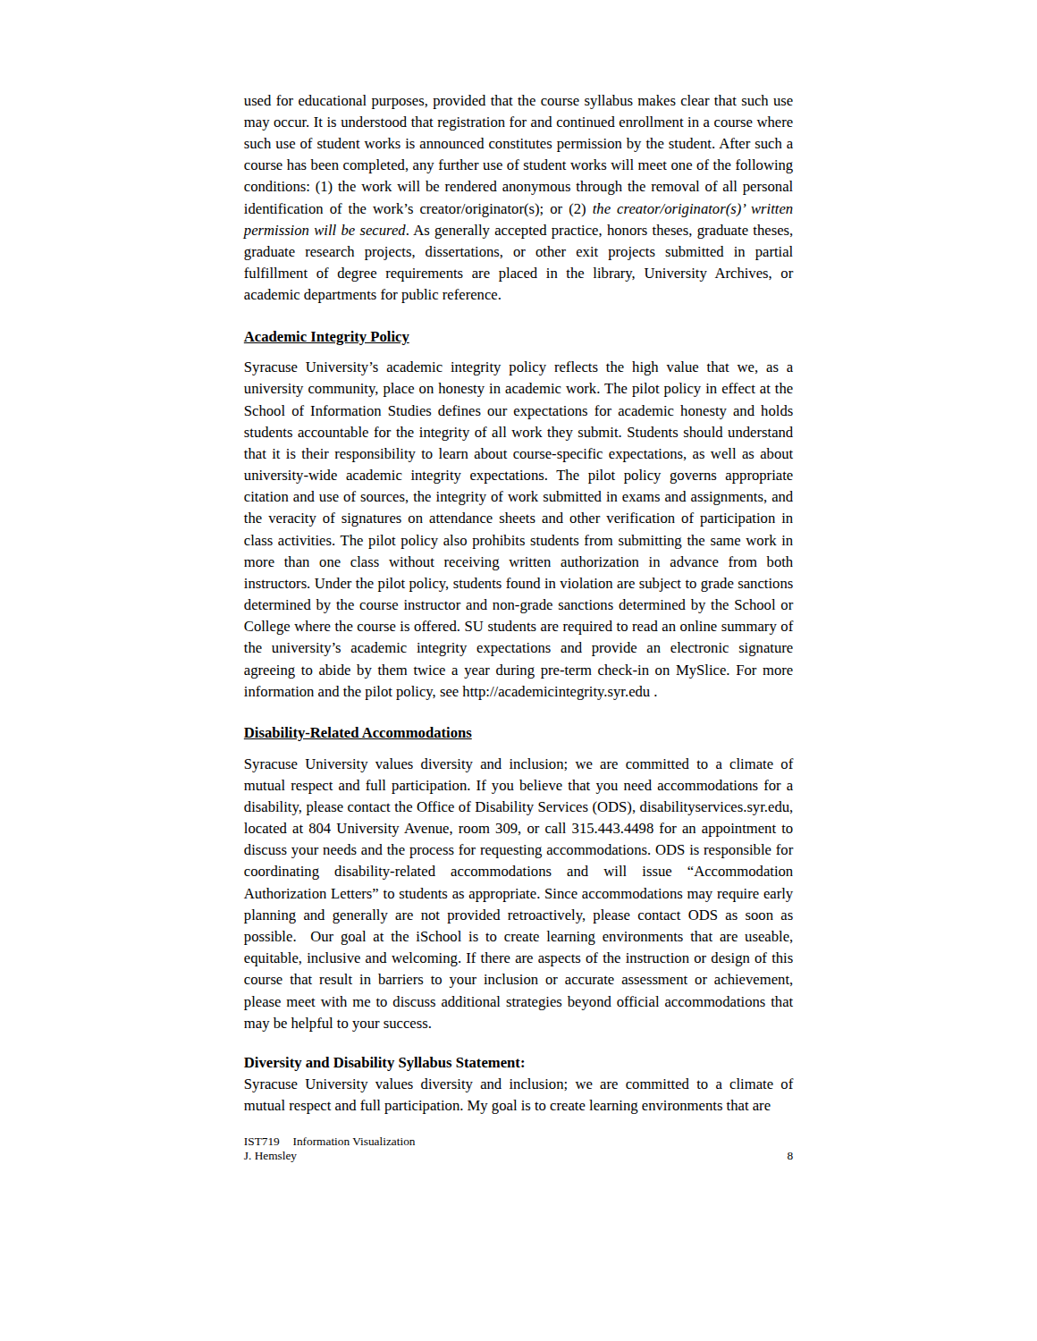used for educational purposes, provided that the course syllabus makes clear that such use may occur. It is understood that registration for and continued enrollment in a course where such use of student works is announced constitutes permission by the student. After such a course has been completed, any further use of student works will meet one of the following conditions: (1) the work will be rendered anonymous through the removal of all personal identification of the work’s creator/originator(s); or (2) the creator/originator(s)’ written permission will be secured. As generally accepted practice, honors theses, graduate theses, graduate research projects, dissertations, or other exit projects submitted in partial fulfillment of degree requirements are placed in the library, University Archives, or academic departments for public reference.
Academic Integrity Policy
Syracuse University’s academic integrity policy reflects the high value that we, as a university community, place on honesty in academic work. The pilot policy in effect at the School of Information Studies defines our expectations for academic honesty and holds students accountable for the integrity of all work they submit. Students should understand that it is their responsibility to learn about course-specific expectations, as well as about university-wide academic integrity expectations. The pilot policy governs appropriate citation and use of sources, the integrity of work submitted in exams and assignments, and the veracity of signatures on attendance sheets and other verification of participation in class activities. The pilot policy also prohibits students from submitting the same work in more than one class without receiving written authorization in advance from both instructors. Under the pilot policy, students found in violation are subject to grade sanctions determined by the course instructor and non-grade sanctions determined by the School or College where the course is offered. SU students are required to read an online summary of the university’s academic integrity expectations and provide an electronic signature agreeing to abide by them twice a year during pre-term check-in on MySlice. For more information and the pilot policy, see http://academicintegrity.syr.edu .
Disability-Related Accommodations
Syracuse University values diversity and inclusion; we are committed to a climate of mutual respect and full participation. If you believe that you need accommodations for a disability, please contact the Office of Disability Services (ODS), disabilityservices.syr.edu, located at 804 University Avenue, room 309, or call 315.443.4498 for an appointment to discuss your needs and the process for requesting accommodations. ODS is responsible for coordinating disability-related accommodations and will issue “Accommodation Authorization Letters” to students as appropriate. Since accommodations may require early planning and generally are not provided retroactively, please contact ODS as soon as possible. Our goal at the iSchool is to create learning environments that are useable, equitable, inclusive and welcoming. If there are aspects of the instruction or design of this course that result in barriers to your inclusion or accurate assessment or achievement, please meet with me to discuss additional strategies beyond official accommodations that may be helpful to your success.
Diversity and Disability Syllabus Statement:
Syracuse University values diversity and inclusion; we are committed to a climate of mutual respect and full participation. My goal is to create learning environments that are
IST719 Information Visualization
J. Hemsley
8